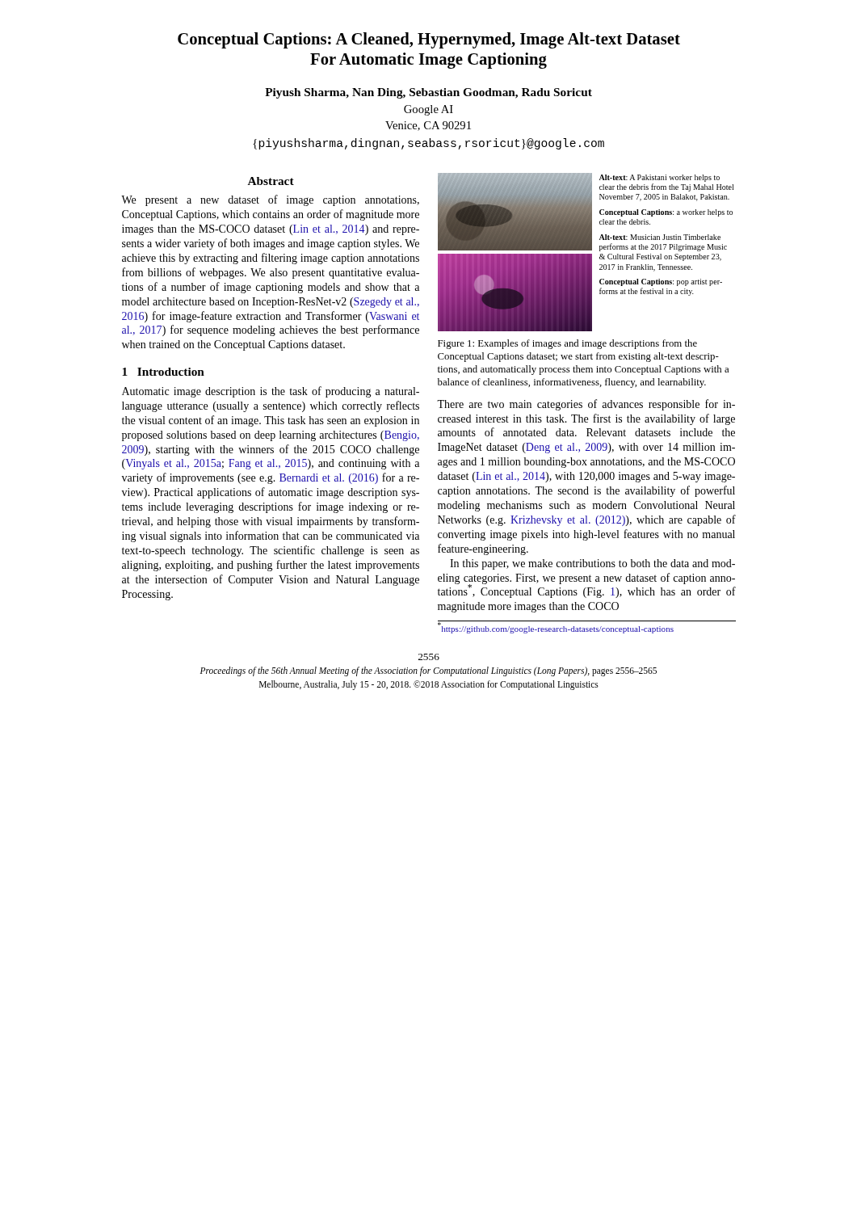Conceptual Captions: A Cleaned, Hypernymed, Image Alt-text Dataset
For Automatic Image Captioning
Piyush Sharma, Nan Ding, Sebastian Goodman, Radu Soricut
Google AI
Venice, CA 90291
{piyushsharma,dingnan,seabass,rsoricut}@google.com
Abstract
We present a new dataset of image caption annotations, Conceptual Captions, which contains an order of magnitude more images than the MS-COCO dataset (Lin et al., 2014) and represents a wider variety of both images and image caption styles. We achieve this by extracting and filtering image caption annotations from billions of webpages. We also present quantitative evaluations of a number of image captioning models and show that a model architecture based on Inception-ResNet-v2 (Szegedy et al., 2016) for image-feature extraction and Transformer (Vaswani et al., 2017) for sequence modeling achieves the best performance when trained on the Conceptual Captions dataset.
1 Introduction
Automatic image description is the task of producing a natural-language utterance (usually a sentence) which correctly reflects the visual content of an image. This task has seen an explosion in proposed solutions based on deep learning architectures (Bengio, 2009), starting with the winners of the 2015 COCO challenge (Vinyals et al., 2015a; Fang et al., 2015), and continuing with a variety of improvements (see e.g. Bernardi et al. (2016) for a review). Practical applications of automatic image description systems include leveraging descriptions for image indexing or retrieval, and helping those with visual impairments by transforming visual signals into information that can be communicated via text-to-speech technology. The scientific challenge is seen as aligning, exploiting, and pushing further the latest improvements at the intersection of Computer Vision and Natural Language Processing.
Alt-text: A Pakistani worker helps to clear the debris from the Taj Mahal Hotel November 7, 2005 in Balakot, Pakistan.
Conceptual Captions: a worker helps to clear the debris.
Alt-text: Musician Justin Timberlake performs at the 2017 Pilgrimage Music & Cultural Festival on September 23, 2017 in Franklin, Tennessee.
Conceptual Captions: pop artist performs at the festival in a city.
Figure 1: Examples of images and image descriptions from the Conceptual Captions dataset; we start from existing alt-text descriptions, and automatically process them into Conceptual Captions with a balance of cleanliness, informativeness, fluency, and learnability.
There are two main categories of advances responsible for increased interest in this task. The first is the availability of large amounts of annotated data. Relevant datasets include the ImageNet dataset (Deng et al., 2009), with over 14 million images and 1 million bounding-box annotations, and the MS-COCO dataset (Lin et al., 2014), with 120,000 images and 5-way image-caption annotations. The second is the availability of powerful modeling mechanisms such as modern Convolutional Neural Networks (e.g. Krizhevsky et al. (2012)), which are capable of converting image pixels into high-level features with no manual feature-engineering.
In this paper, we make contributions to both the data and modeling categories. First, we present a new dataset of caption annotations*, Conceptual Captions (Fig. 1), which has an order of magnitude more images than the COCO
*https://github.com/google-research-datasets/conceptual-captions
2556
Proceedings of the 56th Annual Meeting of the Association for Computational Linguistics (Long Papers), pages 2556–2565
Melbourne, Australia, July 15 - 20, 2018. ©2018 Association for Computational Linguistics